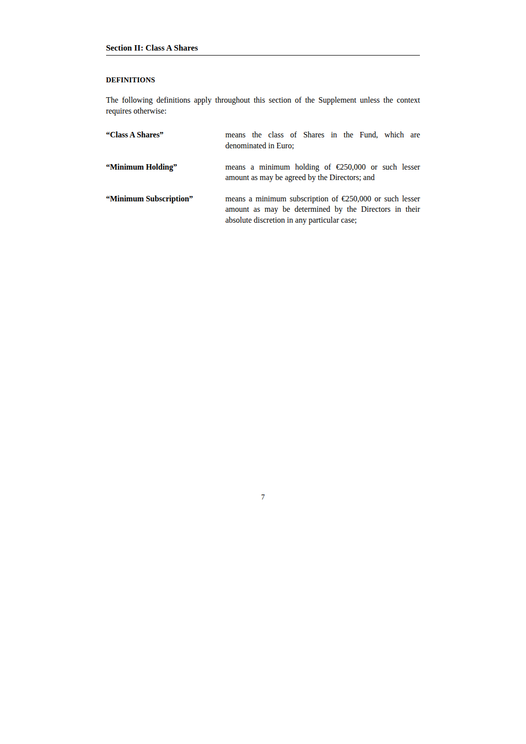Section II: Class A Shares
DEFINITIONS
The following definitions apply throughout this section of the Supplement unless the context requires otherwise:
| “Class A Shares” | means the class of Shares in the Fund, which are denominated in Euro; |
| “Minimum Holding” | means a minimum holding of €250,000 or such lesser amount as may be agreed by the Directors; and |
| “Minimum Subscription” | means a minimum subscription of €250,000 or such lesser amount as may be determined by the Directors in their absolute discretion in any particular case; |
7